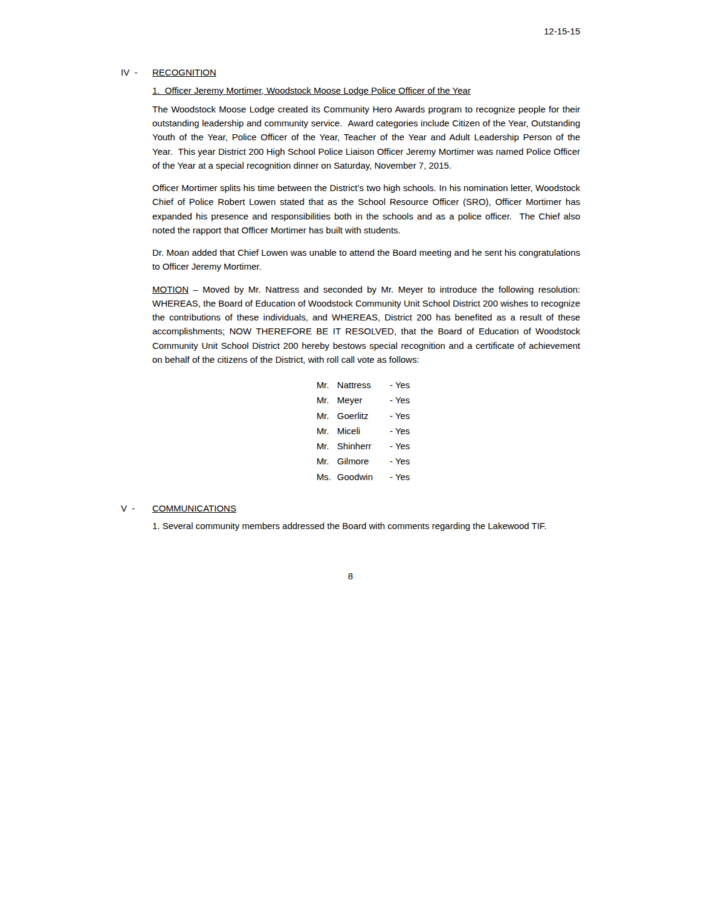12-15-15
IV -RECOGNITION
1. Officer Jeremy Mortimer, Woodstock Moose Lodge Police Officer of the Year
The Woodstock Moose Lodge created its Community Hero Awards program to recognize people for their outstanding leadership and community service. Award categories include Citizen of the Year, Outstanding Youth of the Year, Police Officer of the Year, Teacher of the Year and Adult Leadership Person of the Year. This year District 200 High School Police Liaison Officer Jeremy Mortimer was named Police Officer of the Year at a special recognition dinner on Saturday, November 7, 2015.
Officer Mortimer splits his time between the District’s two high schools. In his nomination letter, Woodstock Chief of Police Robert Lowen stated that as the School Resource Officer (SRO), Officer Mortimer has expanded his presence and responsibilities both in the schools and as a police officer. The Chief also noted the rapport that Officer Mortimer has built with students.
Dr. Moan added that Chief Lowen was unable to attend the Board meeting and he sent his congratulations to Officer Jeremy Mortimer.
MOTION – Moved by Mr. Nattress and seconded by Mr. Meyer to introduce the following resolution: WHEREAS, the Board of Education of Woodstock Community Unit School District 200 wishes to recognize the contributions of these individuals, and WHEREAS, District 200 has benefited as a result of these accomplishments; NOW THEREFORE BE IT RESOLVED, that the Board of Education of Woodstock Community Unit School District 200 hereby bestows special recognition and a certificate of achievement on behalf of the citizens of the District, with roll call vote as follows:
| Mr. | Nattress | - Yes |
| Mr. | Meyer | - Yes |
| Mr. | Goerlitz | - Yes |
| Mr. | Miceli | - Yes |
| Mr. | Shinherr | - Yes |
| Mr. | Gilmore | - Yes |
| Ms. | Goodwin | - Yes |
V -COMMUNICATIONS
1. Several community members addressed the Board with comments regarding the Lakewood TIF.
8